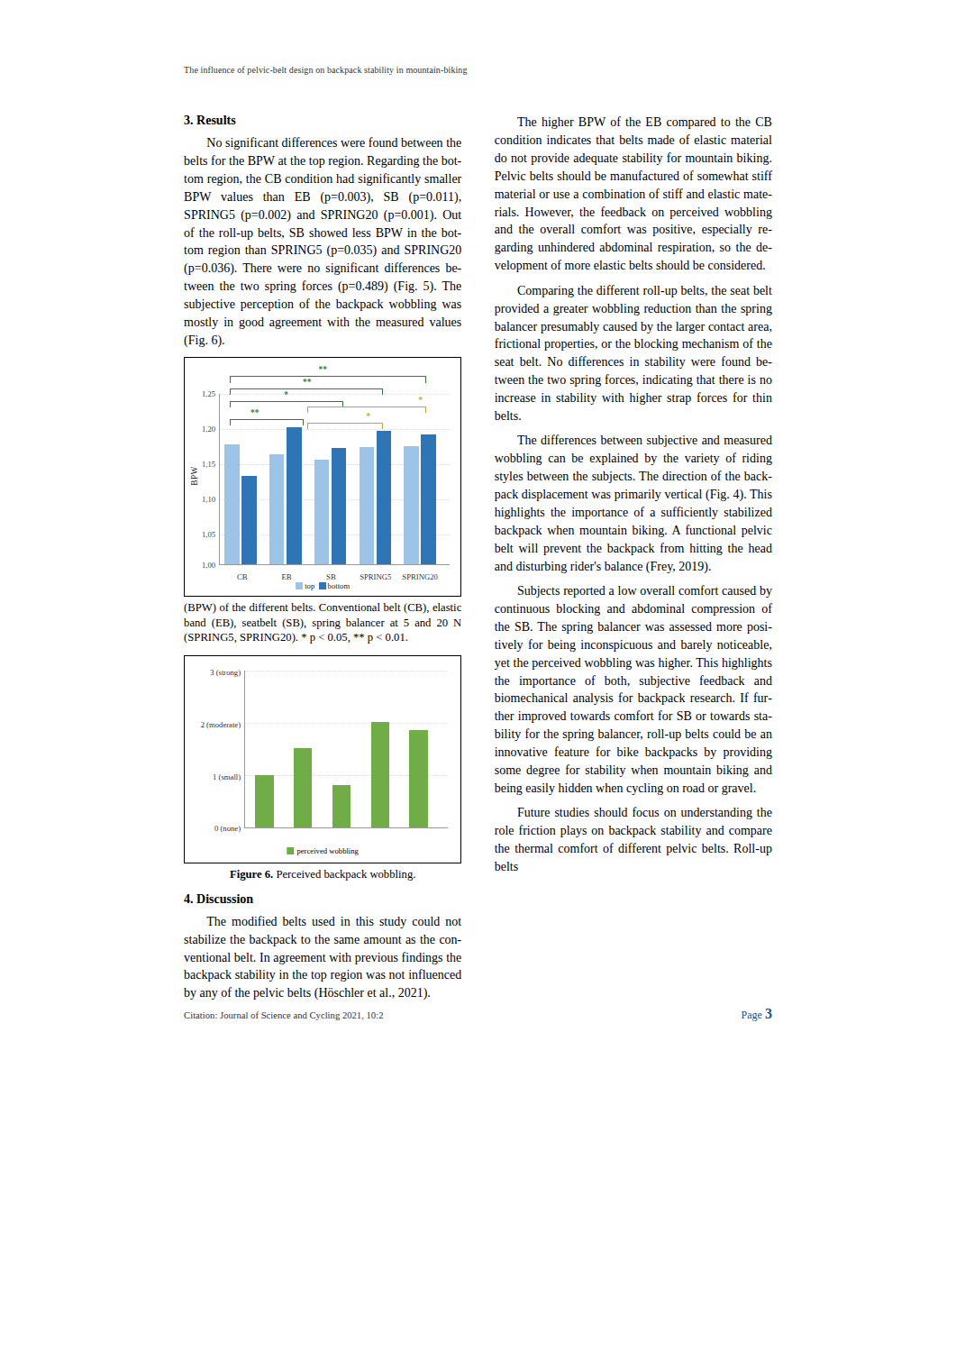The influence of pelvic-belt design on backpack stability in mountain-biking
3. Results
No significant differences were found between the belts for the BPW at the top region. Regarding the bottom region, the CB condition had significantly smaller BPW values than EB (p=0.003), SB (p=0.011), SPRING5 (p=0.002) and SPRING20 (p=0.001). Out of the roll-up belts, SB showed less BPW in the bottom region than SPRING5 (p=0.035) and SPRING20 (p=0.036). There were no significant differences between the two spring forces (p=0.489) (Fig. 5). The subjective perception of the backpack wobbling was mostly in good agreement with the measured values (Fig. 6).
BPW
1,25
1,20
1,15
1,10
1,05
1,00
**
**
*
**
*
*
CB
EB
SB
SPRING5
SPRING20
top bottom
(BPW) of the different belts. Conventional belt (CB), elastic band (EB), seatbelt (SB), spring balancer at 5 and 20 N (SPRING5, SPRING20). * p < 0.05, ** p < 0.01.
3 (strong)
2 (moderate)
1 (small)
0 (none)
perceived wobbling
Figure 6. Perceived backpack wobbling.
4. Discussion
The modified belts used in this study could not stabilize the backpack to the same amount as the conventional belt. In agreement with previous findings the backpack stability in the top region was not influenced by any of the pelvic belts (Höschler et al., 2021).
The higher BPW of the EB compared to the CB condition indicates that belts made of elastic material do not provide adequate stability for mountain biking. Pelvic belts should be manufactured of somewhat stiff material or use a combination of stiff and elastic materials. However, the feedback on perceived wobbling and the overall comfort was positive, especially regarding unhindered abdominal respiration, so the development of more elastic belts should be considered.
Comparing the different roll-up belts, the seat belt provided a greater wobbling reduction than the spring balancer presumably caused by the larger contact area, frictional properties, or the blocking mechanism of the seat belt. No differences in stability were found between the two spring forces, indicating that there is no increase in stability with higher strap forces for thin belts.
The differences between subjective and measured wobbling can be explained by the variety of riding styles between the subjects. The direction of the backpack displacement was primarily vertical (Fig. 4). This highlights the importance of a sufficiently stabilized backpack when mountain biking. A functional pelvic belt will prevent the backpack from hitting the head and disturbing rider's balance (Frey, 2019).
Subjects reported a low overall comfort caused by continuous blocking and abdominal compression of the SB. The spring balancer was assessed more positively for being inconspicuous and barely noticeable, yet the perceived wobbling was higher. This highlights the importance of both, subjective feedback and biomechanical analysis for backpack research. If further improved towards comfort for SB or towards stability for the spring balancer, roll-up belts could be an innovative feature for bike backpacks by providing some degree for stability when mountain biking and being easily hidden when cycling on road or gravel.
Future studies should focus on understanding the role friction plays on backpack stability and compare the thermal comfort of different pelvic belts. Roll-up belts
Citation: Journal of Science and Cycling 2021, 10:2
Page 3